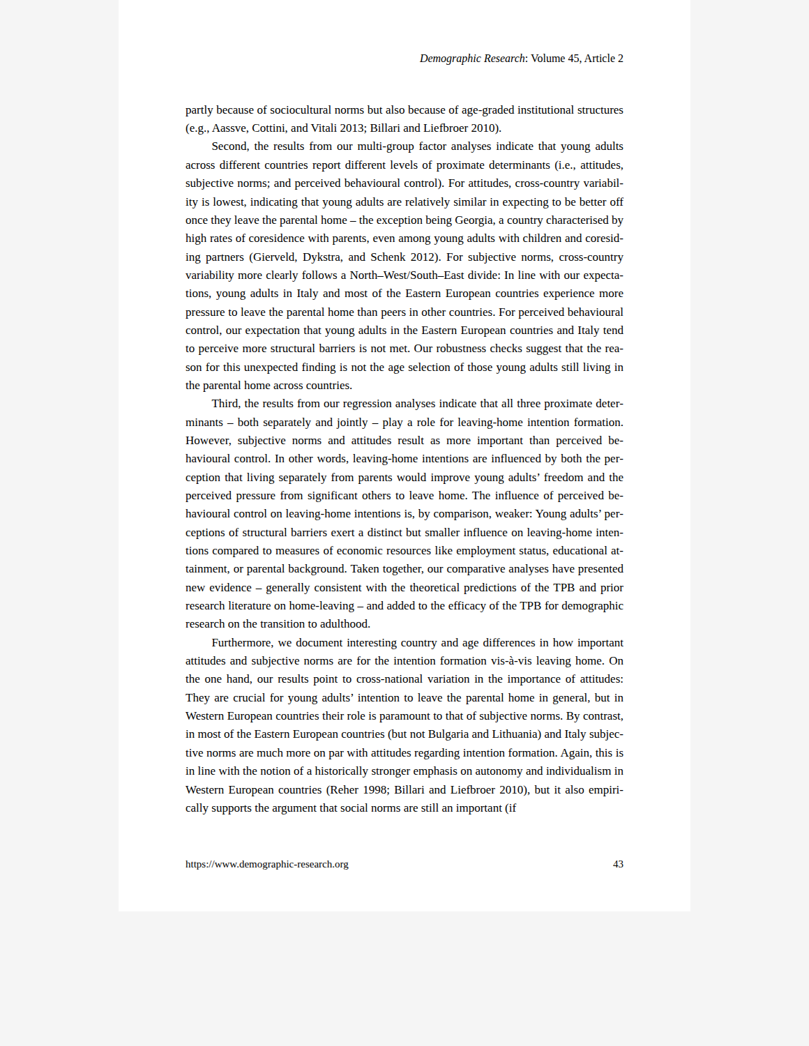Demographic Research: Volume 45, Article 2
partly because of sociocultural norms but also because of age-graded institutional structures (e.g., Aassve, Cottini, and Vitali 2013; Billari and Liefbroer 2010).
Second, the results from our multi-group factor analyses indicate that young adults across different countries report different levels of proximate determinants (i.e., attitudes, subjective norms; and perceived behavioural control). For attitudes, cross-country variability is lowest, indicating that young adults are relatively similar in expecting to be better off once they leave the parental home – the exception being Georgia, a country characterised by high rates of coresidence with parents, even among young adults with children and coresiding partners (Gierveld, Dykstra, and Schenk 2012). For subjective norms, cross-country variability more clearly follows a North–West/South–East divide: In line with our expectations, young adults in Italy and most of the Eastern European countries experience more pressure to leave the parental home than peers in other countries. For perceived behavioural control, our expectation that young adults in the Eastern European countries and Italy tend to perceive more structural barriers is not met. Our robustness checks suggest that the reason for this unexpected finding is not the age selection of those young adults still living in the parental home across countries.
Third, the results from our regression analyses indicate that all three proximate determinants – both separately and jointly – play a role for leaving-home intention formation. However, subjective norms and attitudes result as more important than perceived behavioural control. In other words, leaving-home intentions are influenced by both the perception that living separately from parents would improve young adults’ freedom and the perceived pressure from significant others to leave home. The influence of perceived behavioural control on leaving-home intentions is, by comparison, weaker: Young adults’ perceptions of structural barriers exert a distinct but smaller influence on leaving-home intentions compared to measures of economic resources like employment status, educational attainment, or parental background. Taken together, our comparative analyses have presented new evidence – generally consistent with the theoretical predictions of the TPB and prior research literature on home-leaving – and added to the efficacy of the TPB for demographic research on the transition to adulthood.
Furthermore, we document interesting country and age differences in how important attitudes and subjective norms are for the intention formation vis-à-vis leaving home. On the one hand, our results point to cross-national variation in the importance of attitudes: They are crucial for young adults’ intention to leave the parental home in general, but in Western European countries their role is paramount to that of subjective norms. By contrast, in most of the Eastern European countries (but not Bulgaria and Lithuania) and Italy subjective norms are much more on par with attitudes regarding intention formation. Again, this is in line with the notion of a historically stronger emphasis on autonomy and individualism in Western European countries (Reher 1998; Billari and Liefbroer 2010), but it also empirically supports the argument that social norms are still an important (if
https://www.demographic-research.org 43